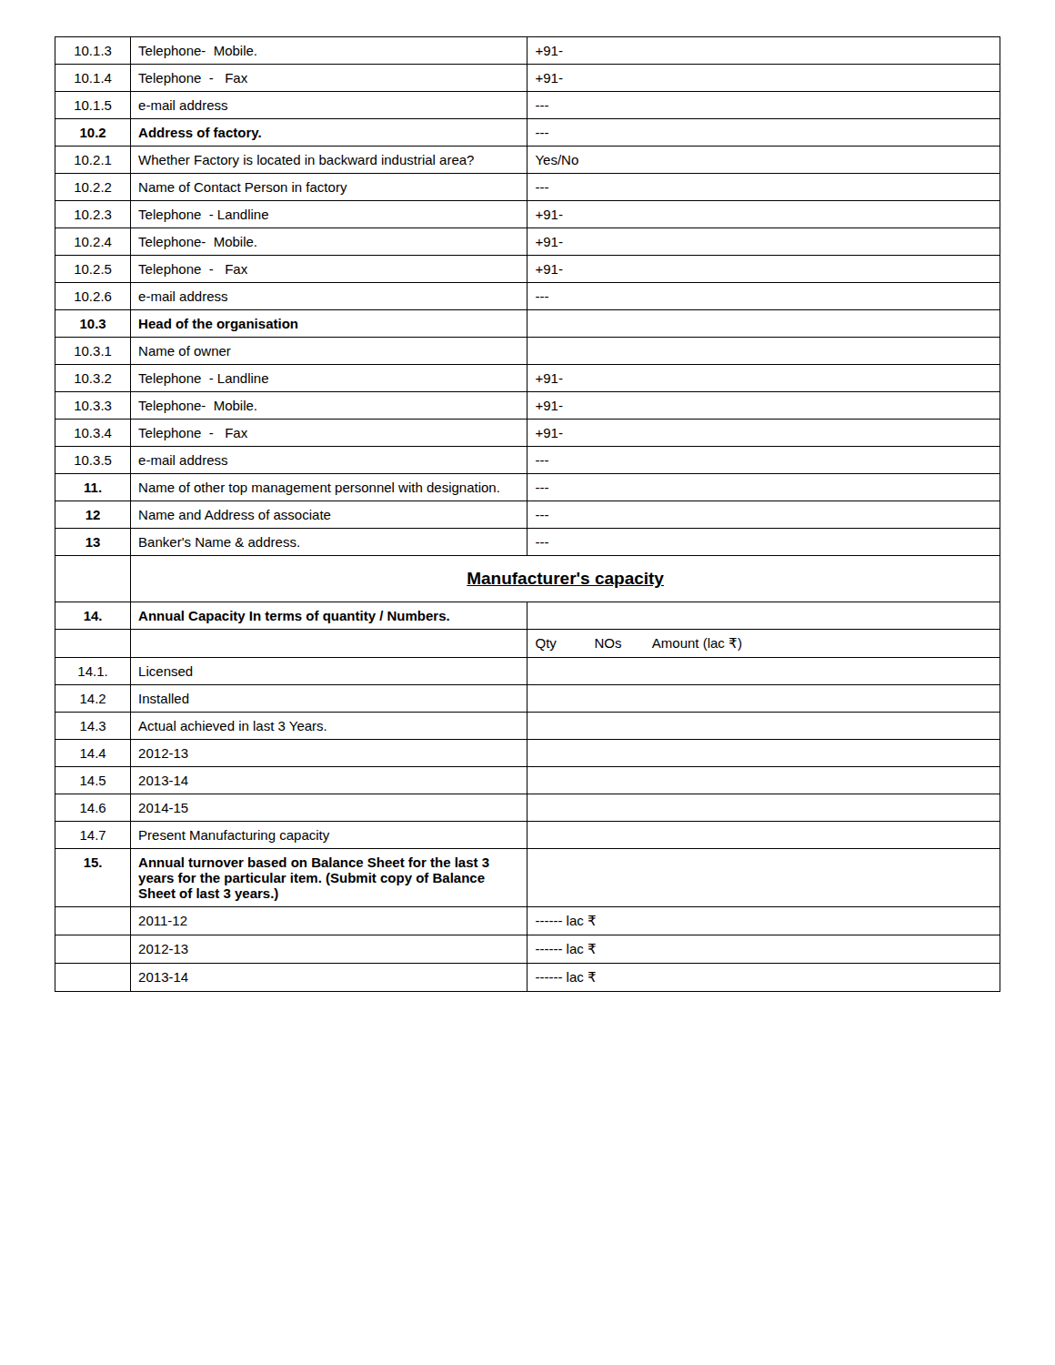| 10.1.3 | Telephone- Mobile. | +91- |
| 10.1.4 | Telephone - Fax | +91- |
| 10.1.5 | e-mail address | --- |
| 10.2 | Address of factory. | --- |
| 10.2.1 | Whether Factory is located in backward industrial area? | Yes/No |
| 10.2.2 | Name of Contact Person in factory | --- |
| 10.2.3 | Telephone - Landline | +91- |
| 10.2.4 | Telephone- Mobile. | +91- |
| 10.2.5 | Telephone - Fax | +91- |
| 10.2.6 | e-mail address | --- |
| 10.3 | Head of the organisation | |
| 10.3.1 | Name of owner | |
| 10.3.2 | Telephone - Landline | +91- |
| 10.3.3 | Telephone- Mobile. | +91- |
| 10.3.4 | Telephone - Fax | +91- |
| 10.3.5 | e-mail address | --- |
| 11. | Name of other top management personnel with designation. | --- |
| 12 | Name and Address of associate | --- |
| 13 | Banker's Name & address. | --- |
| | Manufacturer's capacity |
| 14. | Annual Capacity In terms of quantity / Numbers. | |
| | | Qty NOs Amount (lac ₹) |
| 14.1. | Licensed | |
| 14.2 | Installed | |
| 14.3 | Actual achieved in last 3 Years. | |
| 14.4 | 2012-13 | |
| 14.5 | 2013-14 | |
| 14.6 | 2014-15 | |
| 14.7 | Present Manufacturing capacity | |
| 15. | Annual turnover based on Balance Sheet for the last 3 years for the particular item. (Submit copy of Balance Sheet of last 3 years.) | |
| | 2011-12 | ------ lac ₹ |
| | 2012-13 | ------ lac ₹ |
| | 2013-14 | ------ lac ₹ |